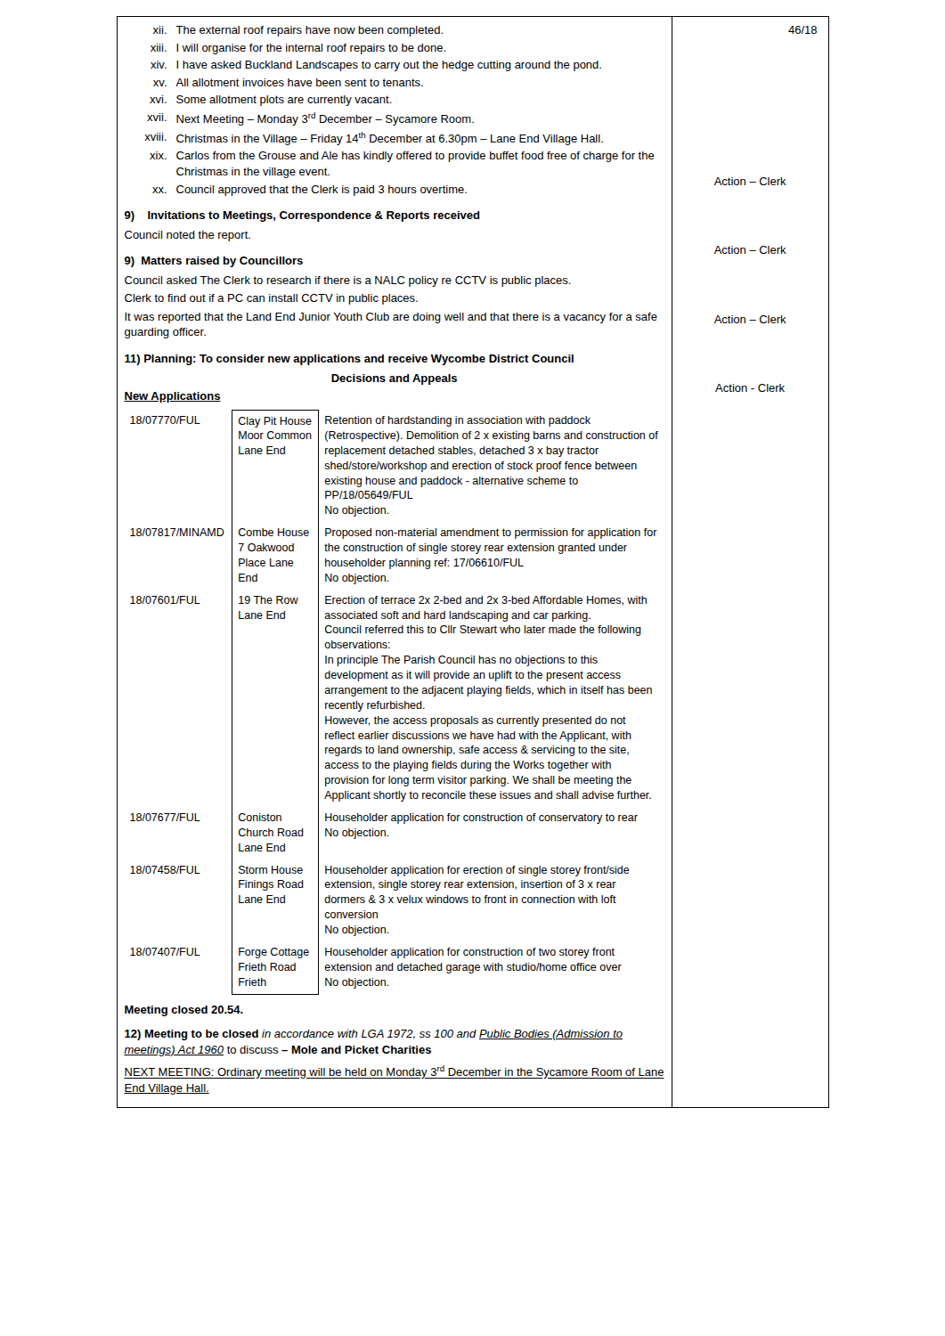| xii. The external roof repairs have now been completed. xiii. I will organise for the internal roof repairs to be done. xiv. I have asked Buckland Landscapes to carry out the hedge cutting around the pond. xv. All allotment invoices have been sent to tenants. xvi. Some allotment plots are currently vacant. xvii. Next Meeting – Monday 3 rd December – Sycamore Room. xviii. Christmas in the Village – Friday 14 th December at 6.30pm – Lane End Village Hall. xix. Carlos from the Grouse and Ale has kindly offered to provide buffet food free of charge for the Christmas in the village event. xx. Council approved that the Clerk is paid 3 hours overtime. 9) Invitations to Meetings, Correspondence & Reports received Council noted the report. 9) Matters raised by Councillors Council asked The Clerk to research if there is a NALC policy re CCTV is public places. Clerk to find out if a PC can install CCTV in public places. It was reported that the Land End Junior Youth Club are doing well and that there is a vacancy for a safe guarding officer. 11) Planning: To consider new applications and receive Wycombe District Council Decisions and Appeals New Applications / 18/07770/FUL / Clay Pit House Moor Common Lane End / Retention of hardstanding in association with paddock (Retrospective). Demolition of 2 x existing barns and construction of replacement detached stables, detached 3 x bay tractor shed/store/workshop and erection of stock proof fence between existing house and paddock - alternative scheme to PP/18/05649/FUL No objection. / / 18/07817/MINAMD / Combe House 7 Oakwood Place Lane End / Proposed non-material amendment to permission for application for the construction of single storey rear extension granted under householder planning ref: 17/06610/FUL No objection. / / 18/07601/FUL / 19 The Row Lane End / Erection of terrace 2x 2-bed and 2x 3-bed Affordable Homes, with associated soft and hard landscaping and car parking. Council referred this to Cllr Stewart who later made the following observations: In principle The Parish Council has no objections to this development as it will provide an uplift to the present access arrangement to the adjacent playing fields, which in itself has been recently refurbished. However, the access proposals as currently presented do not reflect earlier discussions we have had with the Applicant, with regards to land ownership, safe access & servicing to the site, access to the playing fields during the Works together with provision for long term visitor parking. We shall be meeting the Applicant shortly to reconcile these issues and shall advise further. / / 18/07677/FUL / Coniston Church Road Lane End / Householder application for construction of conservatory to rear No objection. / / 18/07458/FUL / Storm House Finings Road Lane End / Householder application for erection of single storey front/side extension, single storey rear extension, insertion of 3 x rear dormers & 3 x velux windows to front in connection with loft conversion No objection. / / 18/07407/FUL / Forge Cottage Frieth Road Frieth / Householder application for construction of two storey front extension and detached garage with studio/home office over No objection. / Meeting closed 20.54. 12) Meeting to be closed in accordance with LGA 1972, ss 100 and Public Bodies (Admission to meetings) Act 1960 to discuss – Mole and Picket Charities NEXT MEETING: Ordinary meeting will be held on Monday 3 rd December in the Sycamore Room of Lane End Village Hall. | 46/18 Action – Clerk Action – Clerk Action – Clerk Action - Clerk |